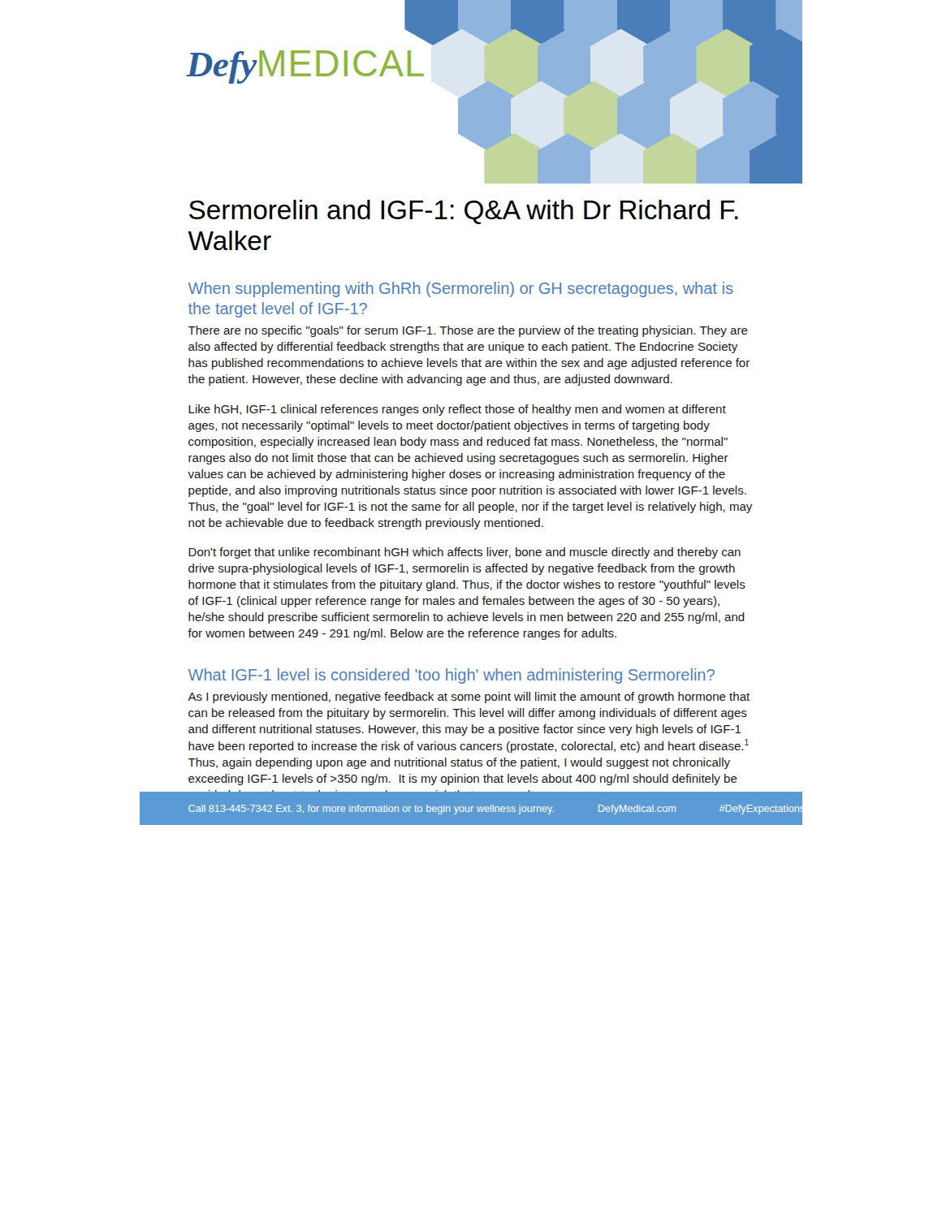Defy MEDICAL
Sermorelin and IGF-1: Q&A with Dr Richard F. Walker
When supplementing with GhRh (Sermorelin) or GH secretagogues, what is the target level of IGF-1?
There are no specific "goals" for serum IGF-1. Those are the purview of the treating physician. They are also affected by differential feedback strengths that are unique to each patient. The Endocrine Society has published recommendations to achieve levels that are within the sex and age adjusted reference for the patient. However, these decline with advancing age and thus, are adjusted downward.
Like hGH, IGF-1 clinical references ranges only reflect those of healthy men and women at different ages, not necessarily "optimal" levels to meet doctor/patient objectives in terms of targeting body composition, especially increased lean body mass and reduced fat mass. Nonetheless, the "normal" ranges also do not limit those that can be achieved using secretagogues such as sermorelin. Higher values can be achieved by administering higher doses or increasing administration frequency of the peptide, and also improving nutritionals status since poor nutrition is associated with lower IGF-1 levels. Thus, the "goal" level for IGF-1 is not the same for all people, nor if the target level is relatively high, may not be achievable due to feedback strength previously mentioned.
Don't forget that unlike recombinant hGH which affects liver, bone and muscle directly and thereby can drive supra-physiological levels of IGF-1, sermorelin is affected by negative feedback from the growth hormone that it stimulates from the pituitary gland. Thus, if the doctor wishes to restore "youthful" levels of IGF-1 (clinical upper reference range for males and females between the ages of 30 - 50 years), he/she should prescribe sufficient sermorelin to achieve levels in men between 220 and 255 ng/ml, and for women between 249 - 291 ng/ml. Below are the reference ranges for adults.
What IGF-1 level is considered 'too high' when administering Sermorelin?
As I previously mentioned, negative feedback at some point will limit the amount of growth hormone that can be released from the pituitary by sermorelin. This level will differ among individuals of different ages and different nutritional statuses. However, this may be a positive factor since very high levels of IGF-1 have been reported to increase the risk of various cancers (prostate, colorectal, etc) and heart disease.1 Thus, again depending upon age and nutritional status of the patient, I would suggest not chronically exceeding IGF-1 levels of >350 ng/m. It is my opinion that levels about 400 ng/ml should definitely be avoided due at least to the increased cancer risk that may result.
Call 813-445-7342 Ext. 3, for more information or to begin your wellness journey. DefyMedical.com #DefyExpectations